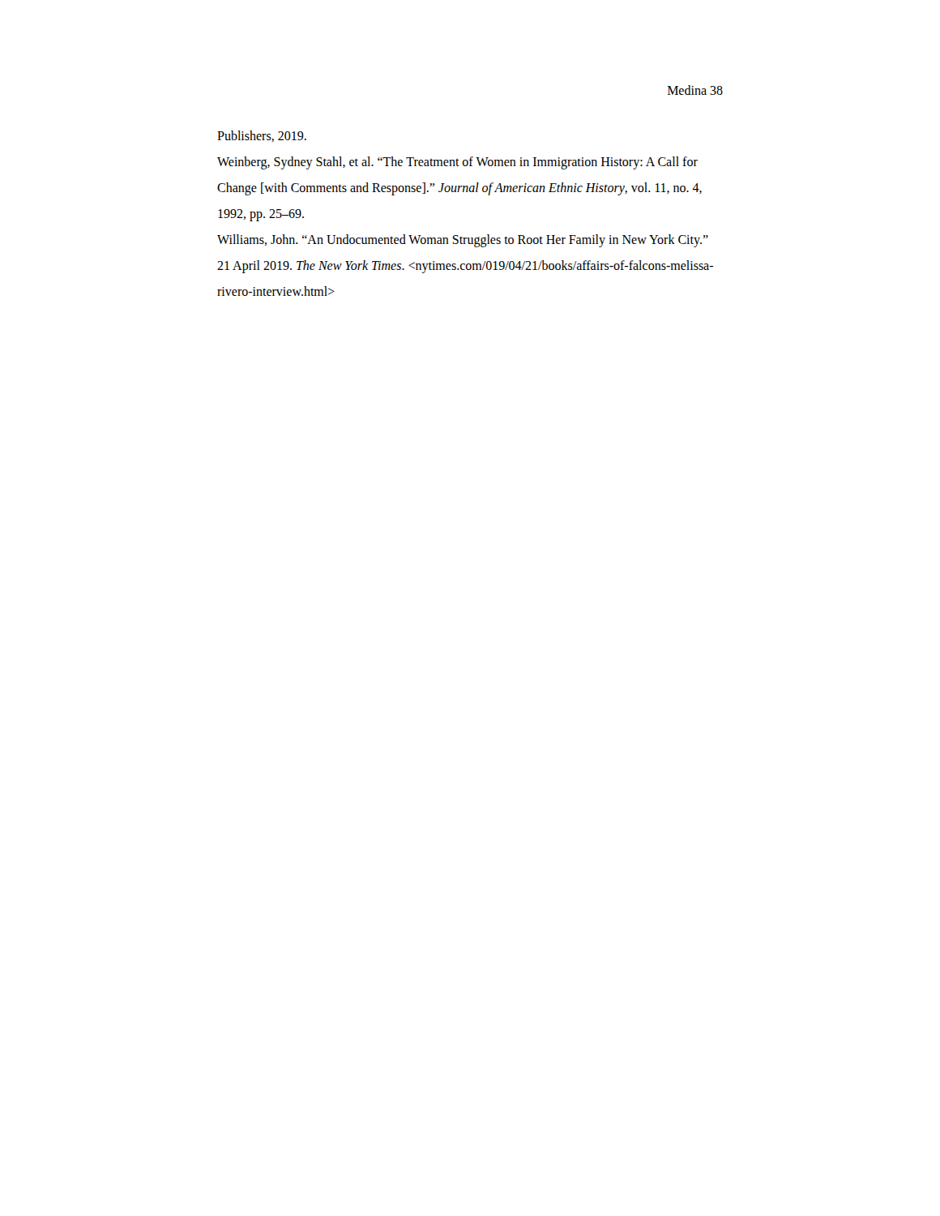Medina 38
Publishers, 2019.
Weinberg, Sydney Stahl, et al. “The Treatment of Women in Immigration History: A Call for Change [with Comments and Response].” Journal of American Ethnic History, vol. 11, no. 4, 1992, pp. 25–69.
Williams, John. “An Undocumented Woman Struggles to Root Her Family in New York City.” 21 April 2019. The New York Times. <nytimes.com/019/04/21/books/affairs-of-falcons-melissa-rivero-interview.html>